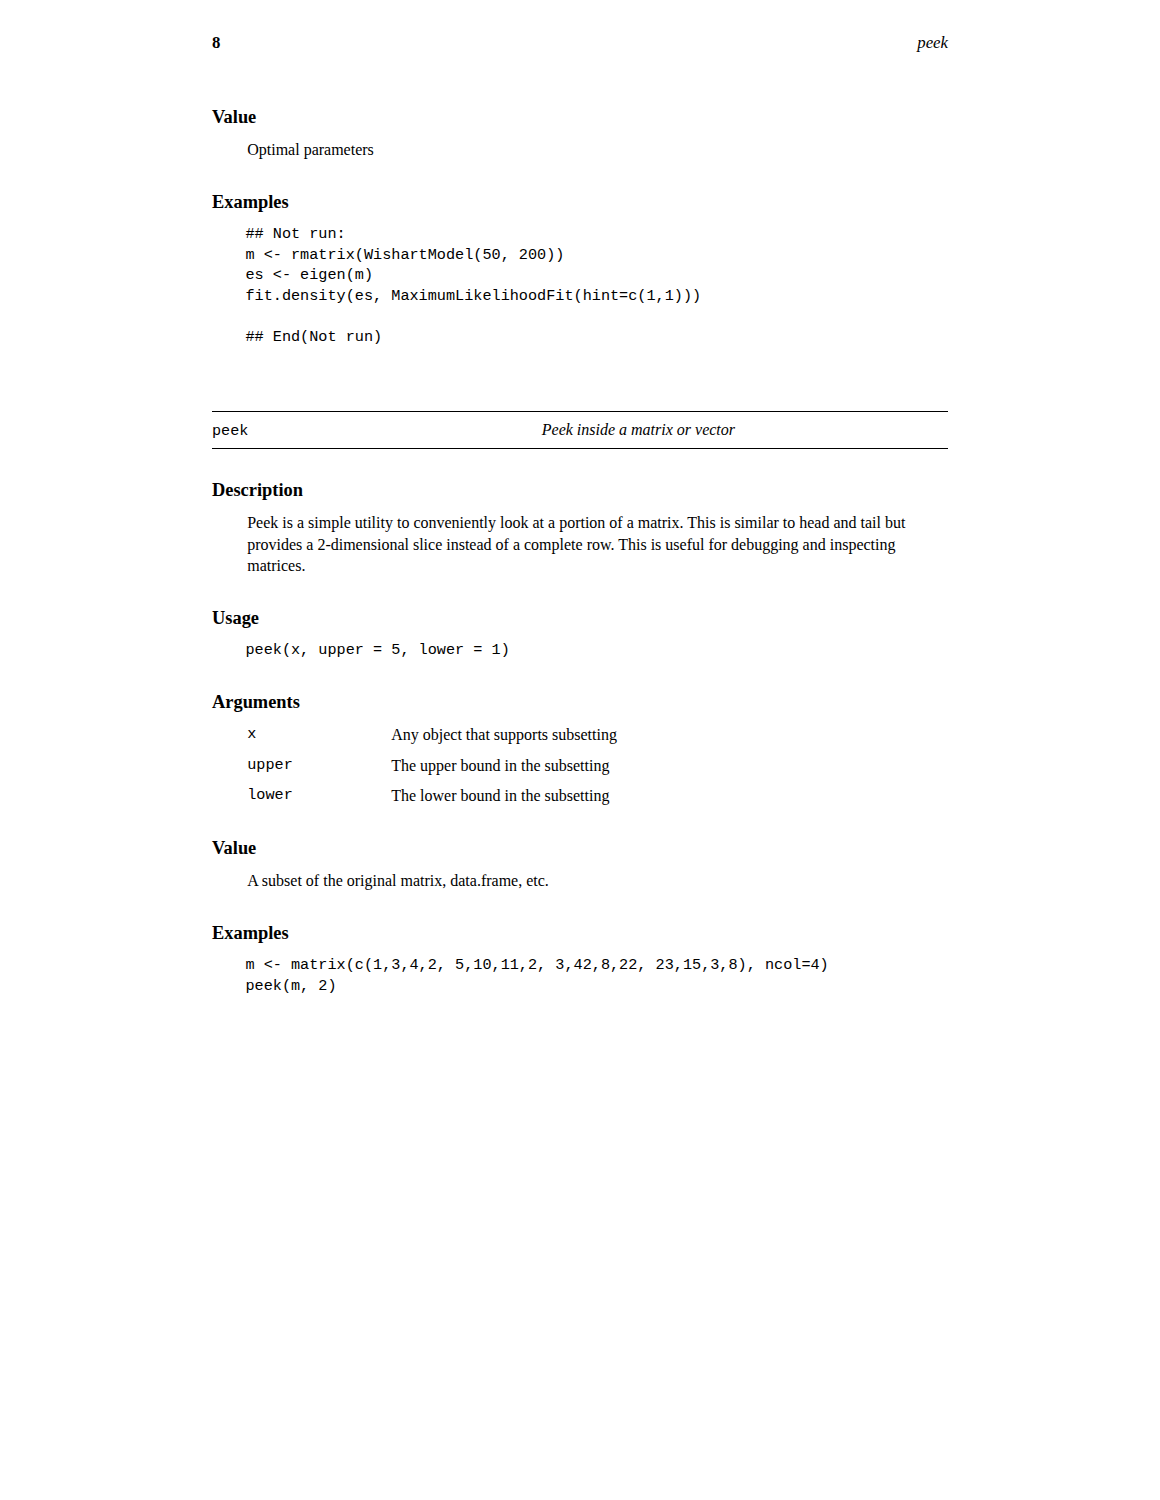8 peek
Value
Optimal parameters
Examples
## Not run: 
m <- rmatrix(WishartModel(50, 200))
es <- eigen(m)
fit.density(es, MaximumLikelihoodFit(hint=c(1,1)))

## End(Not run)
peek Peek inside a matrix or vector
Description
Peek is a simple utility to conveniently look at a portion of a matrix. This is similar to head and tail but provides a 2-dimensional slice instead of a complete row. This is useful for debugging and inspecting matrices.
Usage
peek(x, upper = 5, lower = 1)
Arguments
x
Any object that supports subsetting
upper
The upper bound in the subsetting
lower
The lower bound in the subsetting
Value
A subset of the original matrix, data.frame, etc.
Examples
m <- matrix(c(1,3,4,2, 5,10,11,2, 3,42,8,22, 23,15,3,8), ncol=4)
peek(m, 2)